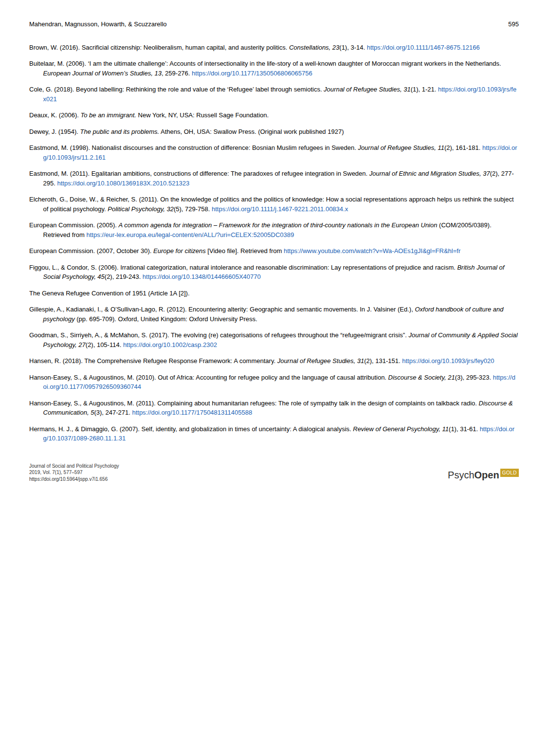Mahendran, Magnusson, Howarth, & Scuzzarello
595
Brown, W. (2016). Sacrificial citizenship: Neoliberalism, human capital, and austerity politics. Constellations, 23(1), 3-14. https://doi.org/10.1111/1467-8675.12166
Buitelaar, M. (2006). ‘I am the ultimate challenge’: Accounts of intersectionality in the life-story of a well-known daughter of Moroccan migrant workers in the Netherlands. European Journal of Women’s Studies, 13, 259-276. https://doi.org/10.1177/1350506806065756
Cole, G. (2018). Beyond labelling: Rethinking the role and value of the ‘Refugee’ label through semiotics. Journal of Refugee Studies, 31(1), 1-21. https://doi.org/10.1093/jrs/fex021
Deaux, K. (2006). To be an immigrant. New York, NY, USA: Russell Sage Foundation.
Dewey, J. (1954). The public and its problems. Athens, OH, USA: Swallow Press. (Original work published 1927)
Eastmond, M. (1998). Nationalist discourses and the construction of difference: Bosnian Muslim refugees in Sweden. Journal of Refugee Studies, 11(2), 161-181. https://doi.org/10.1093/jrs/11.2.161
Eastmond, M. (2011). Egalitarian ambitions, constructions of difference: The paradoxes of refugee integration in Sweden. Journal of Ethnic and Migration Studies, 37(2), 277-295. https://doi.org/10.1080/1369183X.2010.521323
Elcheroth, G., Doise, W., & Reicher, S. (2011). On the knowledge of politics and the politics of knowledge: How a social representations approach helps us rethink the subject of political psychology. Political Psychology, 32(5), 729-758. https://doi.org/10.1111/j.1467-9221.2011.00834.x
European Commission. (2005). A common agenda for integration – Framework for the integration of third-country nationals in the European Union (COM/2005/0389). Retrieved from https://eur-lex.europa.eu/legal-content/en/ALL/?uri=CELEX:52005DC0389
European Commission. (2007, October 30). Europe for citizens [Video file]. Retrieved from https://www.youtube.com/watch?v=Wa-AOEs1gJI&gl=FR&hl=fr
Figgou, L., & Condor, S. (2006). Irrational categorization, natural intolerance and reasonable discrimination: Lay representations of prejudice and racism. British Journal of Social Psychology, 45(2), 219-243. https://doi.org/10.1348/014466605X40770
The Geneva Refugee Convention of 1951 (Article 1A [2]).
Gillespie, A., Kadianaki, I., & O’Sullivan-Lago, R. (2012). Encountering alterity: Geographic and semantic movements. In J. Valsiner (Ed.), Oxford handbook of culture and psychology (pp. 695-709). Oxford, United Kingdom: Oxford University Press.
Goodman, S., Sirriyeh, A., & McMahon, S. (2017). The evolving (re) categorisations of refugees throughout the “refugee/migrant crisis”. Journal of Community & Applied Social Psychology, 27(2), 105-114. https://doi.org/10.1002/casp.2302
Hansen, R. (2018). The Comprehensive Refugee Response Framework: A commentary. Journal of Refugee Studies, 31(2), 131-151. https://doi.org/10.1093/jrs/fey020
Hanson-Easey, S., & Augoustinos, M. (2010). Out of Africa: Accounting for refugee policy and the language of causal attribution. Discourse & Society, 21(3), 295-323. https://doi.org/10.1177/0957926509360744
Hanson-Easey, S., & Augoustinos, M. (2011). Complaining about humanitarian refugees: The role of sympathy talk in the design of complaints on talkback radio. Discourse & Communication, 5(3), 247-271. https://doi.org/10.1177/1750481311405588
Hermans, H. J., & Dimaggio, G. (2007). Self, identity, and globalization in times of uncertainty: A dialogical analysis. Review of General Psychology, 11(1), 31-61. https://doi.org/10.1037/1089-2680.11.1.31
Journal of Social and Political Psychology
2019, Vol. 7(1), 577–597
https://doi.org/10.5964/jspp.v7i1.656
Psych Open GOLD